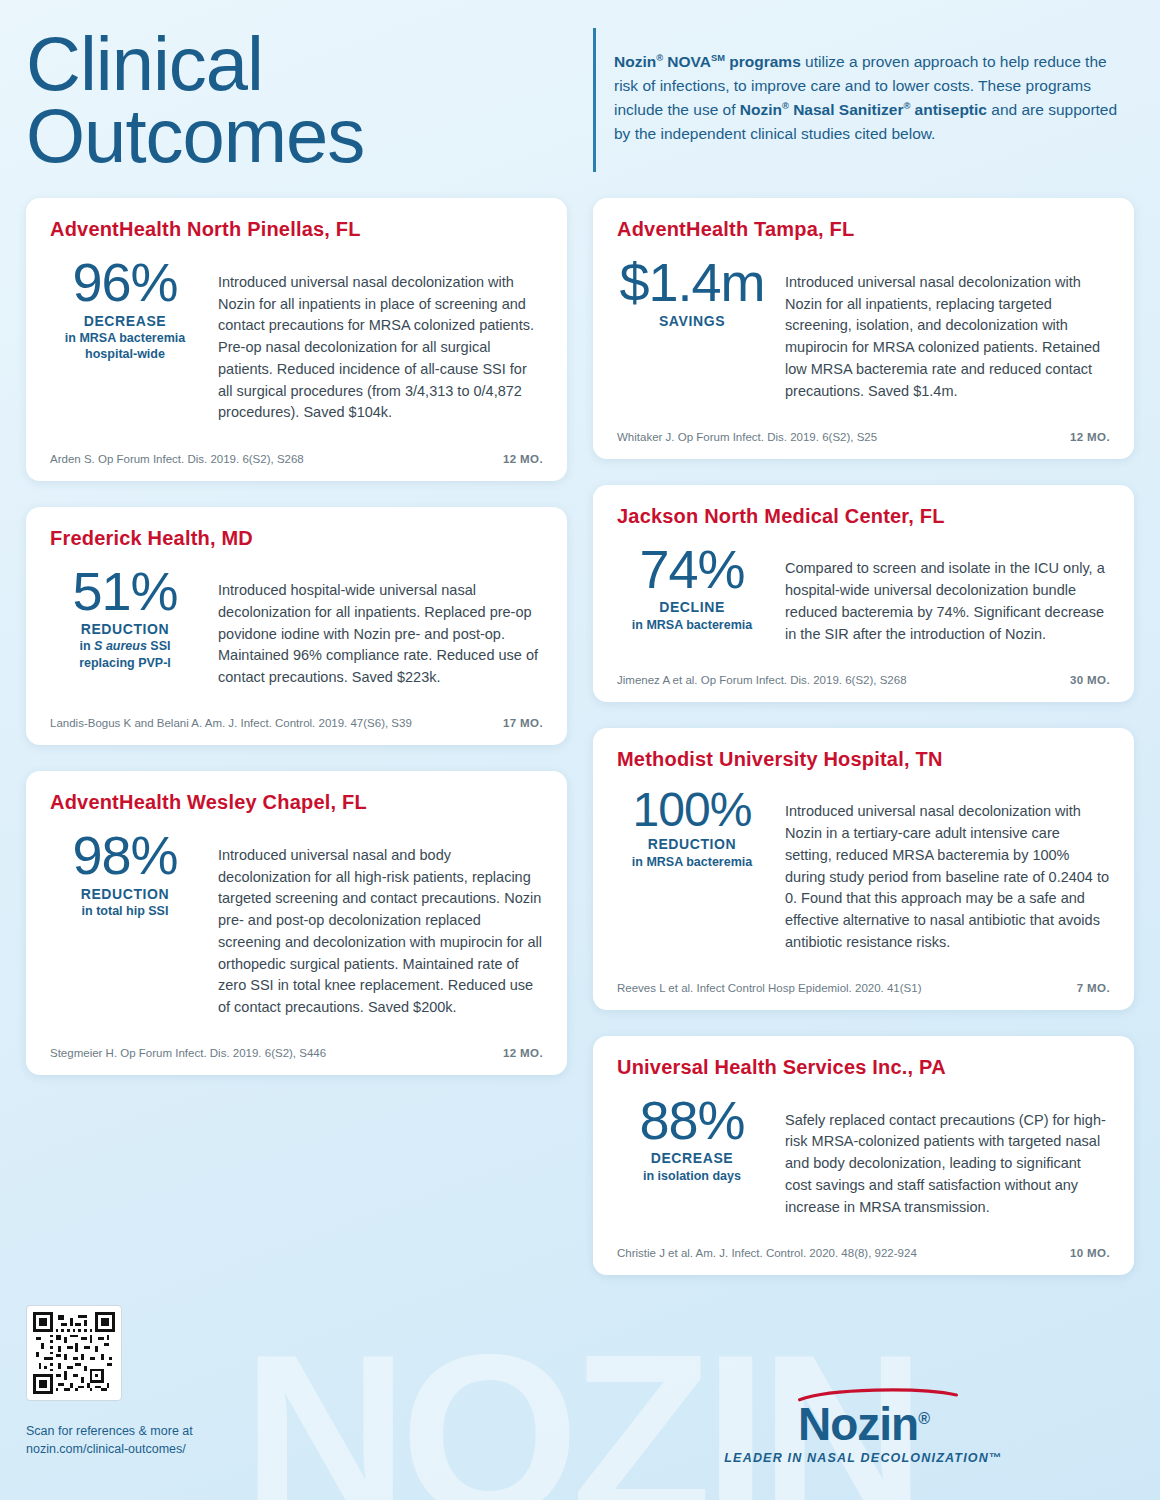NOZIN
Clinical Outcomes
Nozin® NOVASM programs utilize a proven approach to help reduce the risk of infections, to improve care and to lower costs. These programs include the use of Nozin® Nasal Sanitizer® antiseptic and are supported by the independent clinical studies cited below.
AdventHealth North Pinellas, FL
96% Decrease in MRSA bacteremia
hospital-wide
Introduced universal nasal decolonization with Nozin for all inpatients in place of screening and contact precautions for MRSA colonized patients. Pre-op nasal decolonization for all surgical patients. Reduced incidence of all-cause SSI for all surgical procedures (from 3/4,313 to 0/4,872 procedures). Saved $104k.
Arden S. Op Forum Infect. Dis. 2019. 6(S2), S268 12 MO.
Frederick Health, MD
51% Reduction in S aureus SSI
replacing PVP-I
Introduced hospital-wide universal nasal decolonization for all inpatients. Replaced pre-op povidone iodine with Nozin pre- and post-op. Maintained 96% compliance rate. Reduced use of contact precautions. Saved $223k.
Landis-Bogus K and Belani A. Am. J. Infect. Control. 2019. 47(S6), S39 17 MO.
AdventHealth Wesley Chapel, FL
98% Reduction in total hip SSI
Introduced universal nasal and body decolonization for all high-risk patients, replacing targeted screening and contact precautions. Nozin pre- and post-op decolonization replaced screening and decolonization with mupirocin for all orthopedic surgical patients. Maintained rate of zero SSI in total knee replacement. Reduced use of contact precautions. Saved $200k.
Stegmeier H. Op Forum Infect. Dis. 2019. 6(S2), S446 12 MO.
AdventHealth Tampa, FL
$1.4m Savings
Introduced universal nasal decolonization with Nozin for all inpatients, replacing targeted screening, isolation, and decolonization with mupirocin for MRSA colonized patients. Retained low MRSA bacteremia rate and reduced contact precautions. Saved $1.4m.
Whitaker J. Op Forum Infect. Dis. 2019. 6(S2), S25 12 MO.
Jackson North Medical Center, FL
74% Decline in MRSA bacteremia
Compared to screen and isolate in the ICU only, a hospital-wide universal decolonization bundle reduced bacteremia by 74%. Significant decrease in the SIR after the introduction of Nozin.
Jimenez A et al. Op Forum Infect. Dis. 2019. 6(S2), S268 30 MO.
Methodist University Hospital, TN
100% Reduction in MRSA bacteremia
Introduced universal nasal decolonization with Nozin in a tertiary-care adult intensive care setting, reduced MRSA bacteremia by 100% during study period from baseline rate of 0.2404 to 0. Found that this approach may be a safe and effective alternative to nasal antibiotic that avoids antibiotic resistance risks.
Reeves L et al. Infect Control Hosp Epidemiol. 2020. 41(S1) 7 MO.
Universal Health Services Inc., PA
88% Decrease in isolation days
Safely replaced contact precautions (CP) for high-risk MRSA-colonized patients with targeted nasal and body decolonization, leading to significant cost savings and staff satisfaction without any increase in MRSA transmission.
Christie J et al. Am. J. Infect. Control. 2020. 48(8), 922-924 10 MO.
Scan for references & more at
nozin.com/clinical-outcomes/
Nozin®
LEADER IN NASAL DECOLONIZATION™